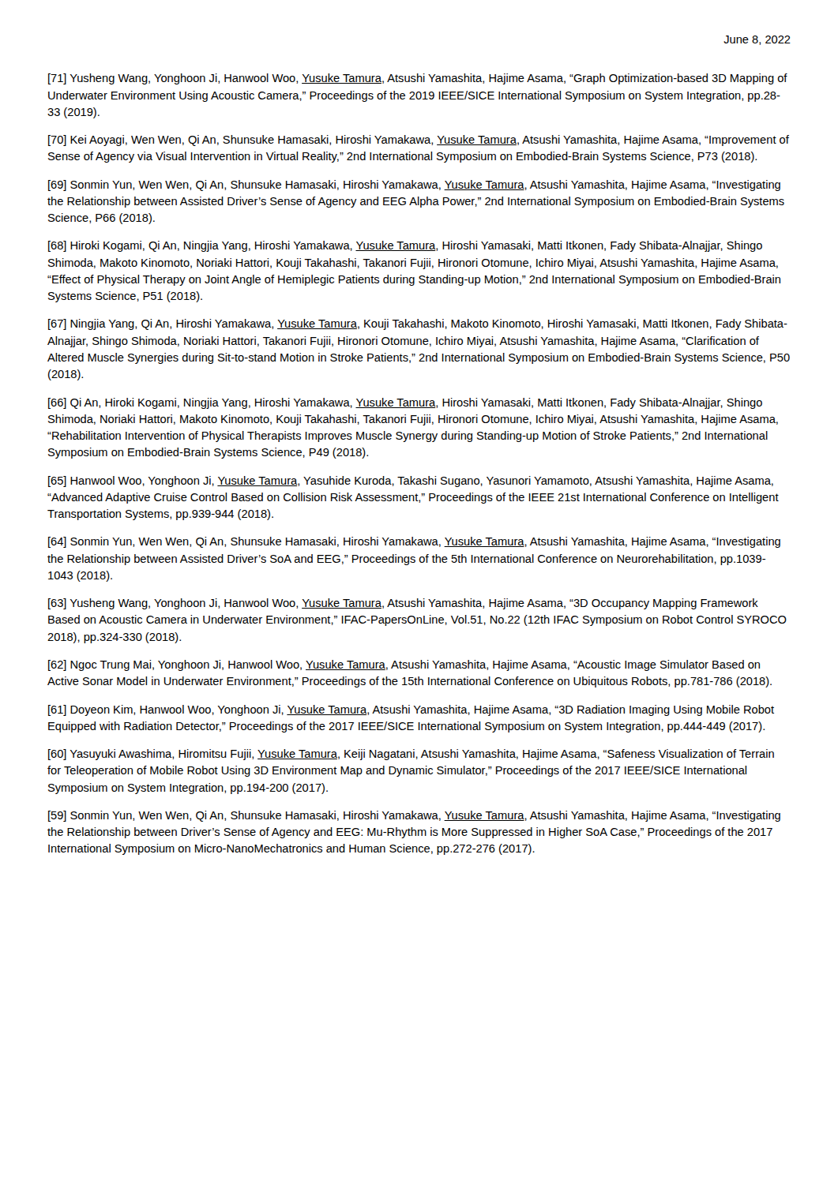June 8, 2022
[71] Yusheng Wang, Yonghoon Ji, Hanwool Woo, Yusuke Tamura, Atsushi Yamashita, Hajime Asama, “Graph Optimization-based 3D Mapping of Underwater Environment Using Acoustic Camera,” Proceedings of the 2019 IEEE/SICE International Symposium on System Integration, pp.28-33 (2019).
[70] Kei Aoyagi, Wen Wen, Qi An, Shunsuke Hamasaki, Hiroshi Yamakawa, Yusuke Tamura, Atsushi Yamashita, Hajime Asama, “Improvement of Sense of Agency via Visual Intervention in Virtual Reality,” 2nd International Symposium on Embodied-Brain Systems Science, P73 (2018).
[69] Sonmin Yun, Wen Wen, Qi An, Shunsuke Hamasaki, Hiroshi Yamakawa, Yusuke Tamura, Atsushi Yamashita, Hajime Asama, “Investigating the Relationship between Assisted Driver’s Sense of Agency and EEG Alpha Power,” 2nd International Symposium on Embodied-Brain Systems Science, P66 (2018).
[68] Hiroki Kogami, Qi An, Ningjia Yang, Hiroshi Yamakawa, Yusuke Tamura, Hiroshi Yamasaki, Matti Itkonen, Fady Shibata-Alnajjar, Shingo Shimoda, Makoto Kinomoto, Noriaki Hattori, Kouji Takahashi, Takanori Fujii, Hironori Otomune, Ichiro Miyai, Atsushi Yamashita, Hajime Asama, “Effect of Physical Therapy on Joint Angle of Hemiplegic Patients during Standing-up Motion,” 2nd International Symposium on Embodied-Brain Systems Science, P51 (2018).
[67] Ningjia Yang, Qi An, Hiroshi Yamakawa, Yusuke Tamura, Kouji Takahashi, Makoto Kinomoto, Hiroshi Yamasaki, Matti Itkonen, Fady Shibata-Alnajjar, Shingo Shimoda, Noriaki Hattori, Takanori Fujii, Hironori Otomune, Ichiro Miyai, Atsushi Yamashita, Hajime Asama, “Clarification of Altered Muscle Synergies during Sit-to-stand Motion in Stroke Patients,” 2nd International Symposium on Embodied-Brain Systems Science, P50 (2018).
[66] Qi An, Hiroki Kogami, Ningjia Yang, Hiroshi Yamakawa, Yusuke Tamura, Hiroshi Yamasaki, Matti Itkonen, Fady Shibata-Alnajjar, Shingo Shimoda, Noriaki Hattori, Makoto Kinomoto, Kouji Takahashi, Takanori Fujii, Hironori Otomune, Ichiro Miyai, Atsushi Yamashita, Hajime Asama, “Rehabilitation Intervention of Physical Therapists Improves Muscle Synergy during Standing-up Motion of Stroke Patients,” 2nd International Symposium on Embodied-Brain Systems Science, P49 (2018).
[65] Hanwool Woo, Yonghoon Ji, Yusuke Tamura, Yasuhide Kuroda, Takashi Sugano, Yasunori Yamamoto, Atsushi Yamashita, Hajime Asama, “Advanced Adaptive Cruise Control Based on Collision Risk Assessment,” Proceedings of the IEEE 21st International Conference on Intelligent Transportation Systems, pp.939-944 (2018).
[64] Sonmin Yun, Wen Wen, Qi An, Shunsuke Hamasaki, Hiroshi Yamakawa, Yusuke Tamura, Atsushi Yamashita, Hajime Asama, “Investigating the Relationship between Assisted Driver’s SoA and EEG,” Proceedings of the 5th International Conference on Neurorehabilitation, pp.1039-1043 (2018).
[63] Yusheng Wang, Yonghoon Ji, Hanwool Woo, Yusuke Tamura, Atsushi Yamashita, Hajime Asama, “3D Occupancy Mapping Framework Based on Acoustic Camera in Underwater Environment,” IFAC-PapersOnLine, Vol.51, No.22 (12th IFAC Symposium on Robot Control SYROCO 2018), pp.324-330 (2018).
[62] Ngoc Trung Mai, Yonghoon Ji, Hanwool Woo, Yusuke Tamura, Atsushi Yamashita, Hajime Asama, “Acoustic Image Simulator Based on Active Sonar Model in Underwater Environment,” Proceedings of the 15th International Conference on Ubiquitous Robots, pp.781-786 (2018).
[61] Doyeon Kim, Hanwool Woo, Yonghoon Ji, Yusuke Tamura, Atsushi Yamashita, Hajime Asama, “3D Radiation Imaging Using Mobile Robot Equipped with Radiation Detector,” Proceedings of the 2017 IEEE/SICE International Symposium on System Integration, pp.444-449 (2017).
[60] Yasuyuki Awashima, Hiromitsu Fujii, Yusuke Tamura, Keiji Nagatani, Atsushi Yamashita, Hajime Asama, “Safeness Visualization of Terrain for Teleoperation of Mobile Robot Using 3D Environment Map and Dynamic Simulator,” Proceedings of the 2017 IEEE/SICE International Symposium on System Integration, pp.194-200 (2017).
[59] Sonmin Yun, Wen Wen, Qi An, Shunsuke Hamasaki, Hiroshi Yamakawa, Yusuke Tamura, Atsushi Yamashita, Hajime Asama, “Investigating the Relationship between Driver’s Sense of Agency and EEG: Mu-Rhythm is More Suppressed in Higher SoA Case,” Proceedings of the 2017 International Symposium on Micro-NanoMechatronics and Human Science, pp.272-276 (2017).